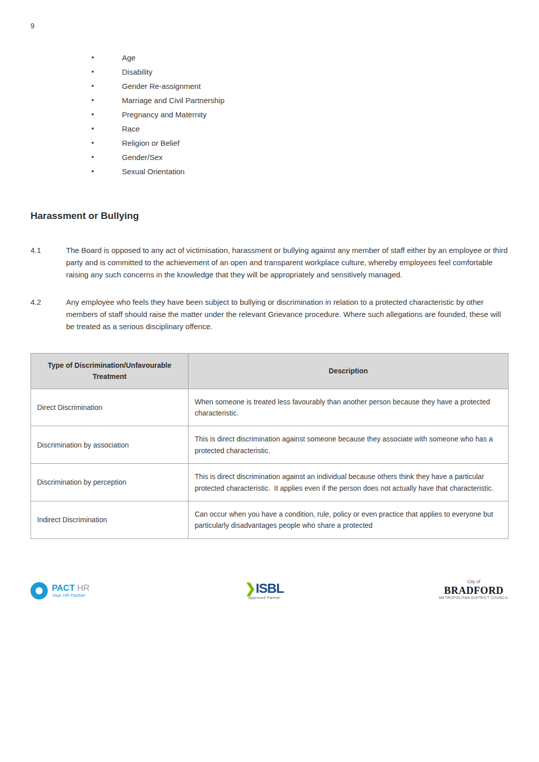9
Age
Disability
Gender Re-assignment
Marriage and Civil Partnership
Pregnancy and Maternity
Race
Religion or Belief
Gender/Sex
Sexual Orientation
Harassment or Bullying
4.1
The Board is opposed to any act of victimisation, harassment or bullying against any member of staff either by an employee or third party and is committed to the achievement of an open and transparent workplace culture, whereby employees feel comfortable raising any such concerns in the knowledge that they will be appropriately and sensitively managed.
4.2
Any employee who feels they have been subject to bullying or discrimination in relation to a protected characteristic by other members of staff should raise the matter under the relevant Grievance procedure. Where such allegations are founded, these will be treated as a serious disciplinary offence.
| Type of Discrimination/Unfavourable Treatment | Description |
| --- | --- |
| Direct Discrimination | When someone is treated less favourably than another person because they have a protected characteristic. |
| Discrimination by association | This is direct discrimination against someone because they associate with someone who has a protected characteristic. |
| Discrimination by perception | This is direct discrimination against an individual because others think they have a particular protected characteristic. It applies even if the person does not actually have that characteristic. |
| Indirect Discrimination | Can occur when you have a condition, rule, policy or even practice that applies to everyone but particularly disadvantages people who share a protected |
PACT HR
Your HR Partner
❯ISBL
Approved Partner
City of
BRADFORD
METROPOLITAN DISTRICT COUNCIL